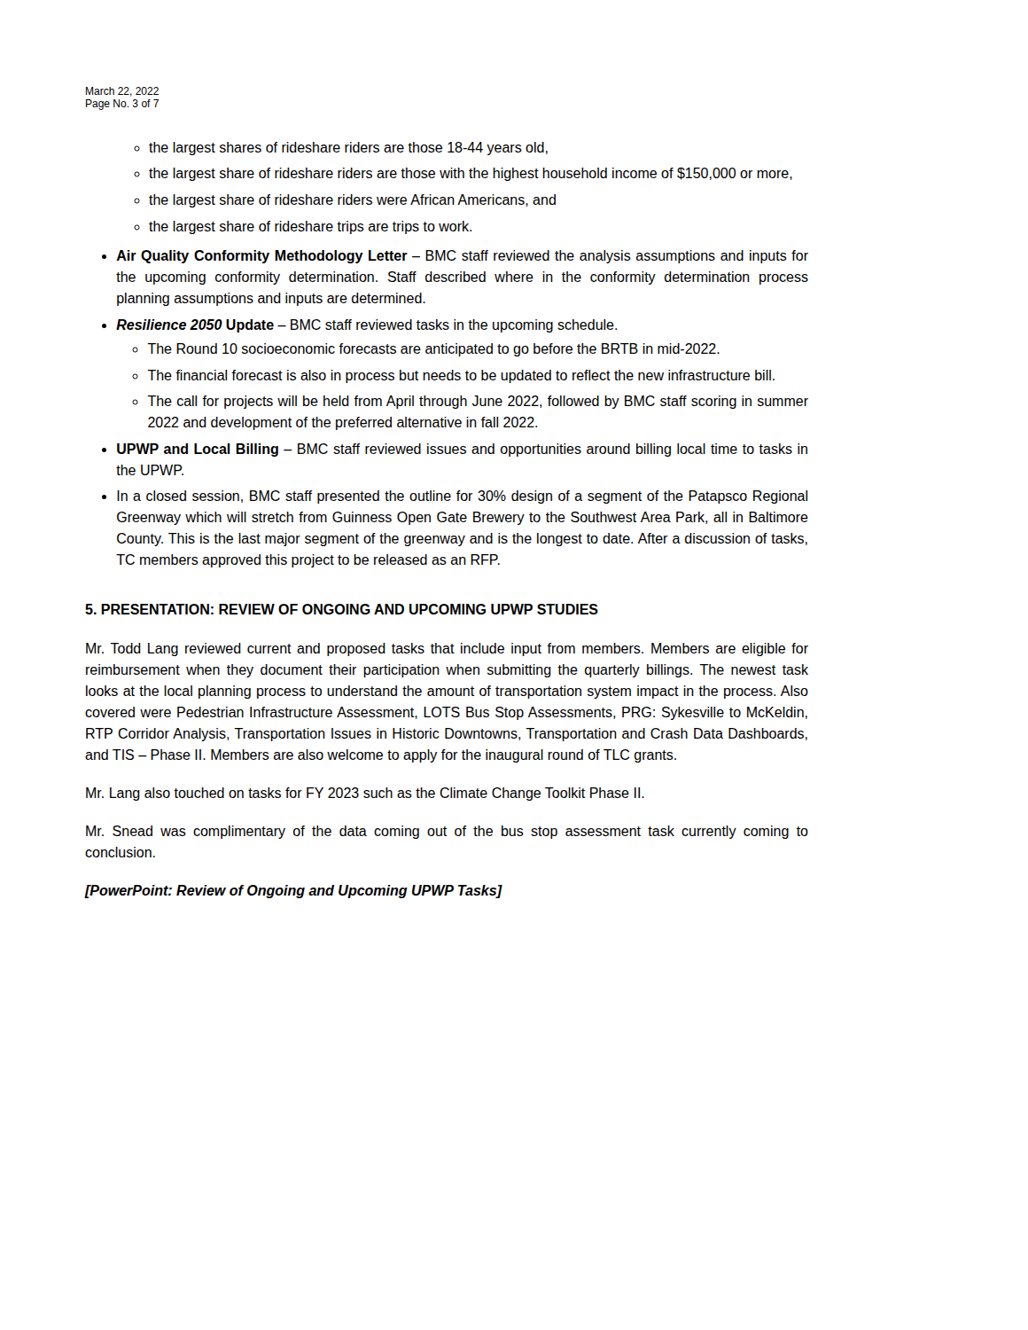March 22, 2022
Page No. 3 of 7
the largest shares of rideshare riders are those 18-44 years old,
the largest share of rideshare riders are those with the highest household income of $150,000 or more,
the largest share of rideshare riders were African Americans, and
the largest share of rideshare trips are trips to work.
Air Quality Conformity Methodology Letter – BMC staff reviewed the analysis assumptions and inputs for the upcoming conformity determination. Staff described where in the conformity determination process planning assumptions and inputs are determined.
Resilience 2050 Update – BMC staff reviewed tasks in the upcoming schedule.
The Round 10 socioeconomic forecasts are anticipated to go before the BRTB in mid-2022.
The financial forecast is also in process but needs to be updated to reflect the new infrastructure bill.
The call for projects will be held from April through June 2022, followed by BMC staff scoring in summer 2022 and development of the preferred alternative in fall 2022.
UPWP and Local Billing – BMC staff reviewed issues and opportunities around billing local time to tasks in the UPWP.
In a closed session, BMC staff presented the outline for 30% design of a segment of the Patapsco Regional Greenway which will stretch from Guinness Open Gate Brewery to the Southwest Area Park, all in Baltimore County. This is the last major segment of the greenway and is the longest to date. After a discussion of tasks, TC members approved this project to be released as an RFP.
5. PRESENTATION: REVIEW OF ONGOING AND UPCOMING UPWP STUDIES
Mr. Todd Lang reviewed current and proposed tasks that include input from members. Members are eligible for reimbursement when they document their participation when submitting the quarterly billings. The newest task looks at the local planning process to understand the amount of transportation system impact in the process. Also covered were Pedestrian Infrastructure Assessment, LOTS Bus Stop Assessments, PRG: Sykesville to McKeldin, RTP Corridor Analysis, Transportation Issues in Historic Downtowns, Transportation and Crash Data Dashboards, and TIS – Phase II. Members are also welcome to apply for the inaugural round of TLC grants.
Mr. Lang also touched on tasks for FY 2023 such as the Climate Change Toolkit Phase II.
Mr. Snead was complimentary of the data coming out of the bus stop assessment task currently coming to conclusion.
[PowerPoint: Review of Ongoing and Upcoming UPWP Tasks]